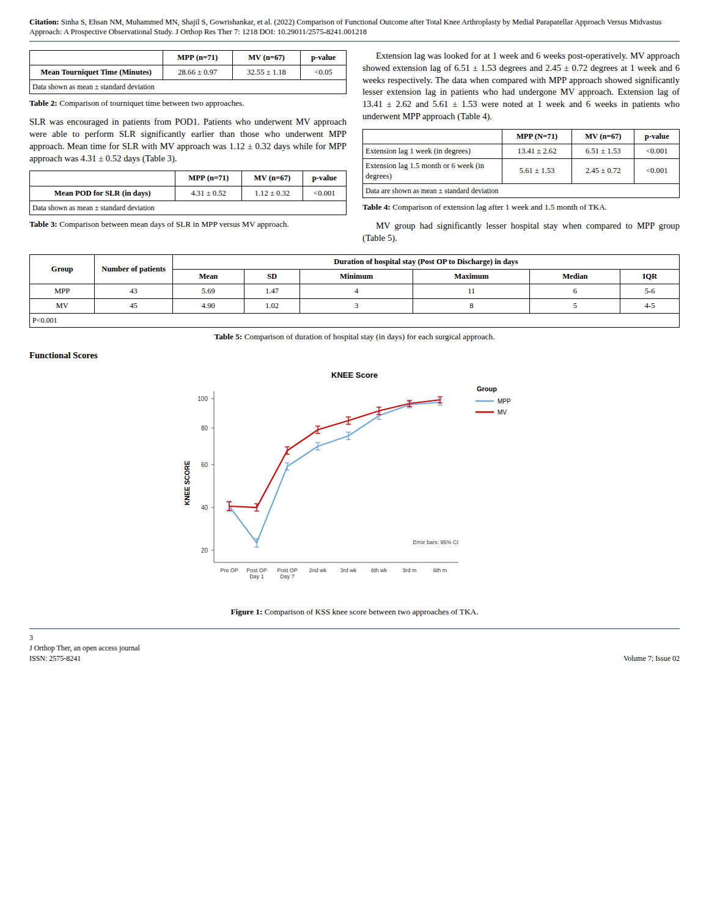Citation: Sinha S, Ehsan NM, Muhammed MN, Shajil S, Gowrishankar, et al. (2022) Comparison of Functional Outcome after Total Knee Arthroplasty by Medial Parapatellar Approach Versus Midvastus Approach: A Prospective Observational Study. J Orthop Res Ther 7: 1218 DOI: 10.29011/2575-8241.001218
| | MPP (n=71) | MV (n=67) | p-value |
| --- | --- | --- | --- |
| Mean Tourniquet Time (Minutes) | 28.66 ± 0.97 | 32.55 ± 1.18 | <0.05 |
| Data shown as mean ± standard deviation |
Table 2: Comparison of tourniquet time between two approaches.
SLR was encouraged in patients from POD1. Patients who underwent MV approach were able to perform SLR significantly earlier than those who underwent MPP approach. Mean time for SLR with MV approach was 1.12 ± 0.32 days while for MPP approach was 4.31 ± 0.52 days (Table 3).
| | MPP (n=71) | MV (n=67) | p-value |
| --- | --- | --- | --- |
| Mean POD for SLR (in days) | 4.31 ± 0.52 | 1.12 ± 0.32 | <0.001 |
| Data shown as mean ± standard deviation |
Table 3: Comparison between mean days of SLR in MPP versus MV approach.
Extension lag was looked for at 1 week and 6 weeks post-operatively. MV approach showed extension lag of 6.51 ± 1.53 degrees and 2.45 ± 0.72 degrees at 1 week and 6 weeks respectively. The data when compared with MPP approach showed significantly lesser extension lag in patients who had undergone MV approach. Extension lag of 13.41 ± 2.62 and 5.61 ± 1.53 were noted at 1 week and 6 weeks in patients who underwent MPP approach (Table 4).
| | MPP (N=71) | MV (n=67) | p-value |
| --- | --- | --- | --- |
| Extension lag 1 week (in degrees) | 13.41 ± 2.62 | 6.51 ± 1.53 | <0.001 |
| Extension lag 1.5 month or 6 week (in degrees) | 5.61 ± 1.53 | 2.45 ± 0.72 | <0.001 |
| Data are shown as mean ± standard deviation |
Table 4: Comparison of extension lag after 1 week and 1.5 month of TKA.
MV group had significantly lesser hospital stay when compared to MPP group (Table 5).
| Group | Number of patients | Duration of hospital stay (Post OP to Discharge) in days |
| --- | --- | --- |
| Mean | SD | Minimum | Maximum | Median | IQR |
| MPP | 43 | 5.69 | 1.47 | 4 | 11 | 6 | 5-6 |
| MV | 45 | 4.90 | 1.02 | 3 | 8 | 5 | 4-5 |
| P<0.001 |
Table 5: Comparison of duration of hospital stay (in days) for each surgical approach.
Functional Scores
KNEE Score Group MPP MV 20 40 60 80 100 KNEE SCORE Pre OP Post OP Day 1 Post OP Day 7 2nd wk 3rd wk 6th wk 3rd m 6th m Error bars: 95% CI
Figure 1: Comparison of KSS knee score between two approaches of TKA.
3
J Orthop Ther, an open access journal
ISSN: 2575-8241
Volume 7; Issue 02